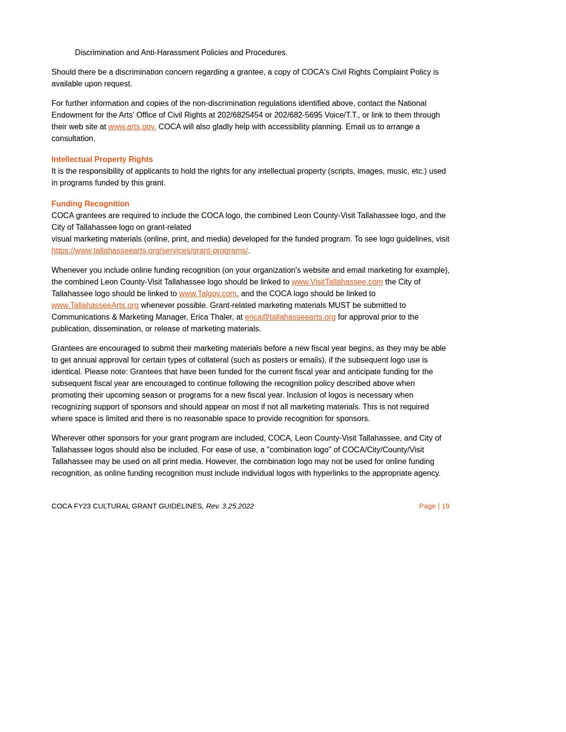Discrimination and Anti-Harassment Policies and Procedures.
Should there be a discrimination concern regarding a grantee, a copy of COCA's Civil Rights Complaint Policy is available upon request.
For further information and copies of the non-discrimination regulations identified above, contact the National Endowment for the Arts' Office of Civil Rights at 202/6825454 or 202/682-5695 Voice/T.T., or link to them through their web site at www.arts.gov. COCA will also gladly help with accessibility planning. Email us to arrange a consultation.
Intellectual Property Rights
It is the responsibility of applicants to hold the rights for any intellectual property (scripts, images, music, etc.) used in programs funded by this grant.
Funding Recognition
COCA grantees are required to include the COCA logo, the combined Leon County-Visit Tallahassee logo, and the City of Tallahassee logo on grant-related
visual marketing materials (online, print, and media) developed for the funded program. To see logo guidelines, visit https://www.tallahasseearts.org/services/grant-programs/.
Whenever you include online funding recognition (on your organization's website and email marketing for example), the combined Leon County-Visit Tallahassee logo should be linked to www.VisitTallahassee.com the City of Tallahassee logo should be linked to www.Talgov.com, and the COCA logo should be linked to www.TallahasseeArts.org whenever possible. Grant-related marketing materials MUST be submitted to Communications & Marketing Manager, Erica Thaler, at erica@tallahasseearts.org for approval prior to the publication, dissemination, or release of marketing materials.
Grantees are encouraged to submit their marketing materials before a new fiscal year begins, as they may be able to get annual approval for certain types of collateral (such as posters or emails), if the subsequent logo use is identical. Please note: Grantees that have been funded for the current fiscal year and anticipate funding for the subsequent fiscal year are encouraged to continue following the recognition policy described above when promoting their upcoming season or programs for a new fiscal year. Inclusion of logos is necessary when recognizing support of sponsors and should appear on most if not all marketing materials. This is not required where space is limited and there is no reasonable space to provide recognition for sponsors.
Wherever other sponsors for your grant program are included, COCA, Leon County-Visit Tallahassee, and City of Tallahassee logos should also be included. For ease of use, a "combination logo" of COCA/City/County/Visit Tallahassee may be used on all print media. However, the combination logo may not be used for online funding recognition, as online funding recognition must include individual logos with hyperlinks to the appropriate agency.
COCA FY23 CULTURAL GRANT GUIDELINES, Rev. 3.25.2022
Page | 19